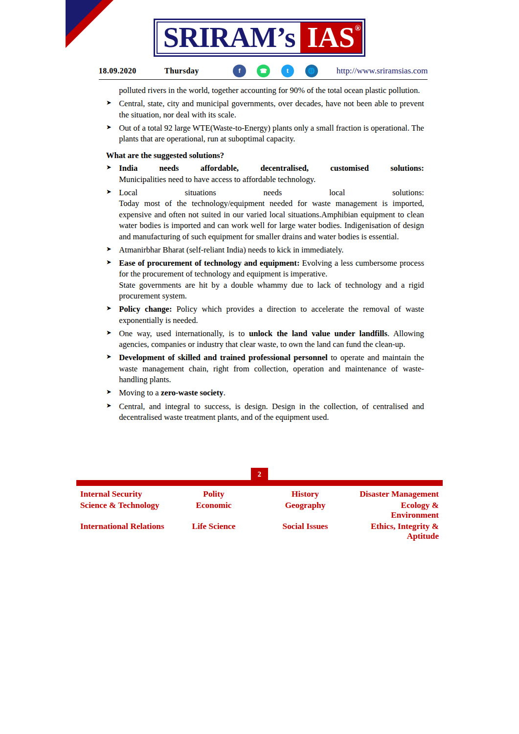SRIRAM’s
IAS®
18.09.2020 Thursday
f ☎ t 🌐 http://www.sriramsias.com
polluted rivers in the world, together accounting for 90% of the total ocean plastic pollution.
Central, state, city and municipal governments, over decades, have not been able to prevent the situation, nor deal with its scale.
Out of a total 92 large WTE(Waste-to-Energy) plants only a small fraction is operational. The plants that are operational, run at suboptimal capacity.
What are the suggested solutions?
India needs affordable, decentralised, customised solutions:
Municipalities need to have access to affordable technology.
Local situations needs local solutions:
Today most of the technology/equipment needed for waste management is imported, expensive and often not suited in our varied local situations.Amphibian equipment to clean water bodies is imported and can work well for large water bodies. Indigenisation of design and manufacturing of such equipment for smaller drains and water bodies is essential.
Atmanirbhar Bharat (self-reliant India) needs to kick in immediately.
Ease of procurement of technology and equipment: Evolving a less cumbersome process for the procurement of technology and equipment is imperative.
State governments are hit by a double whammy due to lack of technology and a rigid procurement system.
Policy change: Policy which provides a direction to accelerate the removal of waste exponentially is needed.
One way, used internationally, is to unlock the land value under landfills. Allowing agencies, companies or industry that clear waste, to own the land can fund the clean-up.
Development of skilled and trained professional personnel to operate and maintain the waste management chain, right from collection, operation and maintenance of waste-handling plants.
Moving to a zero-waste society.
Central, and integral to success, is design. Design in the collection, of centralised and decentralised waste treatment plants, and of the equipment used.
2
Internal Security
Polity
History
Disaster Management
Science & Technology
Economic
Geography
Ecology & Environment
International Relations
Life Science
Social Issues
Ethics, Integrity & Aptitude